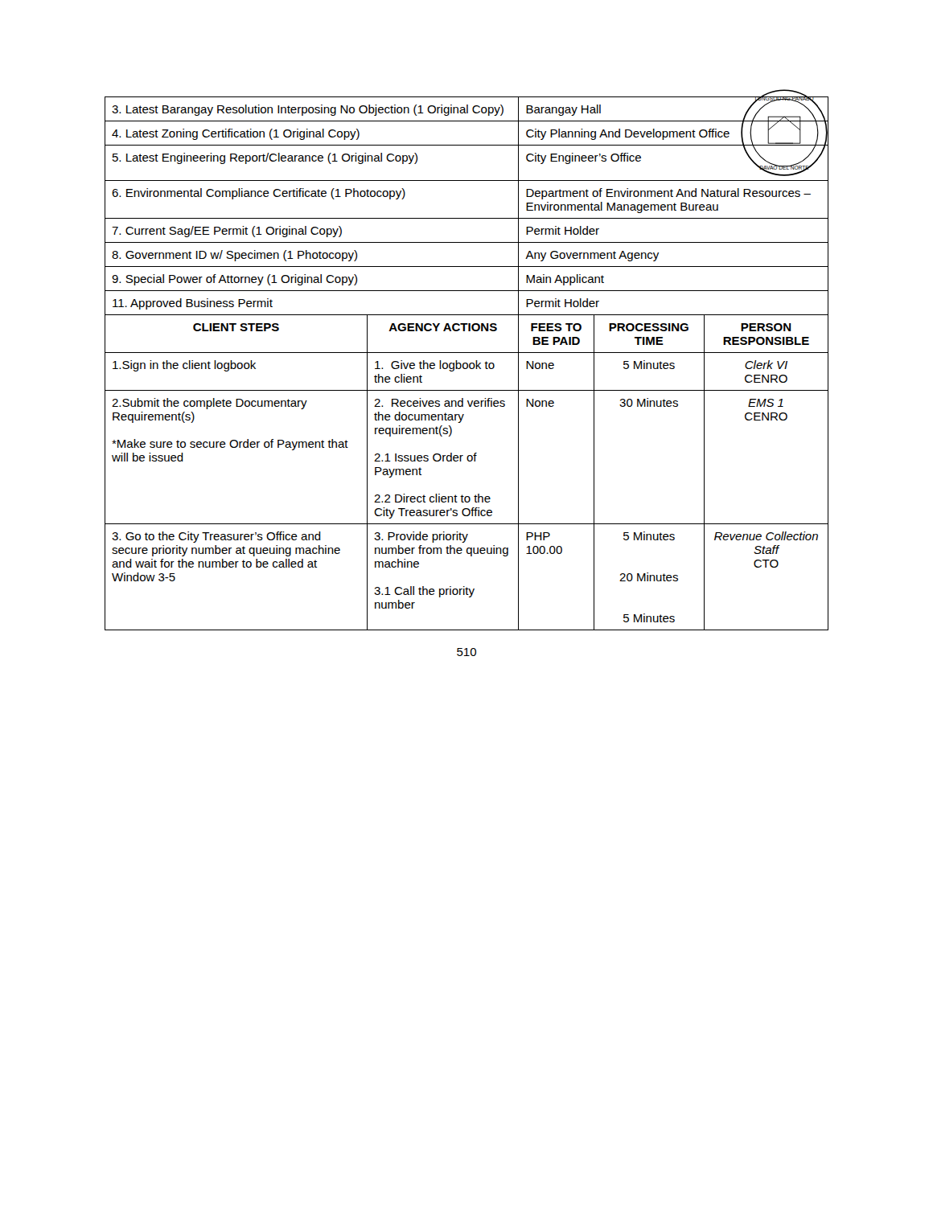LUNGSOD NG PANABO DAVAO DEL NORTE
| 3. Latest Barangay Resolution Interposing No Objection (1 Original Copy) | Barangay Hall |
| 4. Latest Zoning Certification (1 Original Copy) | City Planning And Development Office |
| 5. Latest Engineering Report/Clearance (1 Original Copy) | City Engineer’s Office |
| 6. Environmental Compliance Certificate (1 Photocopy) | Department of Environment And Natural Resources –Environmental Management Bureau |
| 7. Current Sag/EE Permit (1 Original Copy) | Permit Holder |
| 8. Government ID w/ Specimen (1 Photocopy) | Any Government Agency |
| 9. Special Power of Attorney (1 Original Copy) | Main Applicant |
| 11. Approved Business Permit | Permit Holder |
| CLIENT STEPS | AGENCY ACTIONS | FEES TO BE PAID | PROCESSING TIME | PERSON RESPONSIBLE |
| 1.Sign in the client logbook | 1. Give the logbook to the client | None | 5 Minutes | Clerk VI CENRO |
| 2.Submit the complete Documentary Requirement(s) *Make sure to secure Order of Payment that will be issued | 2. Receives and verifies the documentary requirement(s) 2.1 Issues Order of Payment 2.2 Direct client to the City Treasurer's Office | None | 30 Minutes | EMS 1 CENRO |
| 3. Go to the City Treasurer’s Office and secure priority number at queuing machine and wait for the number to be called at Window 3-5 | 3. Provide priority number from the queuing machine 3.1 Call the priority number | PHP 100.00 | 5 Minutes 20 Minutes 5 Minutes | Revenue Collection Staff CTO |
510